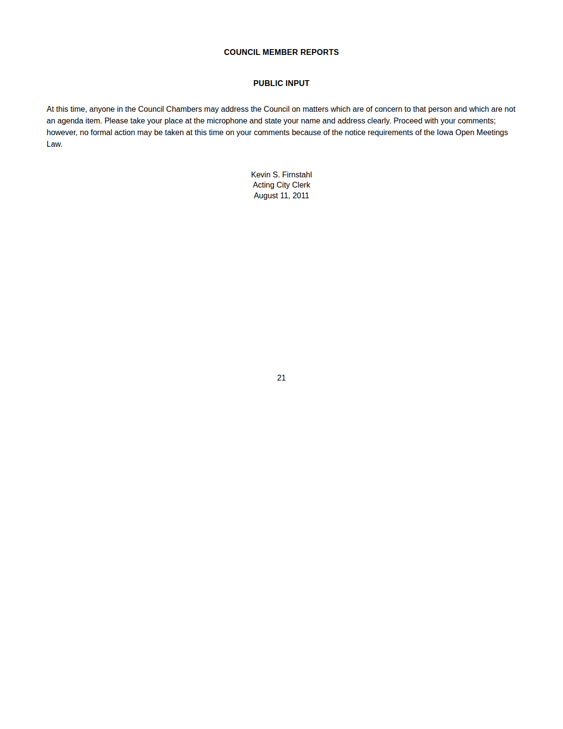COUNCIL MEMBER REPORTS
PUBLIC INPUT
At this time, anyone in the Council Chambers may address the Council on matters which are of concern to that person and which are not an agenda item. Please take your place at the microphone and state your name and address clearly. Proceed with your comments; however, no formal action may be taken at this time on your comments because of the notice requirements of the Iowa Open Meetings Law.
Kevin S. Firnstahl
Acting City Clerk
August 11, 2011
21